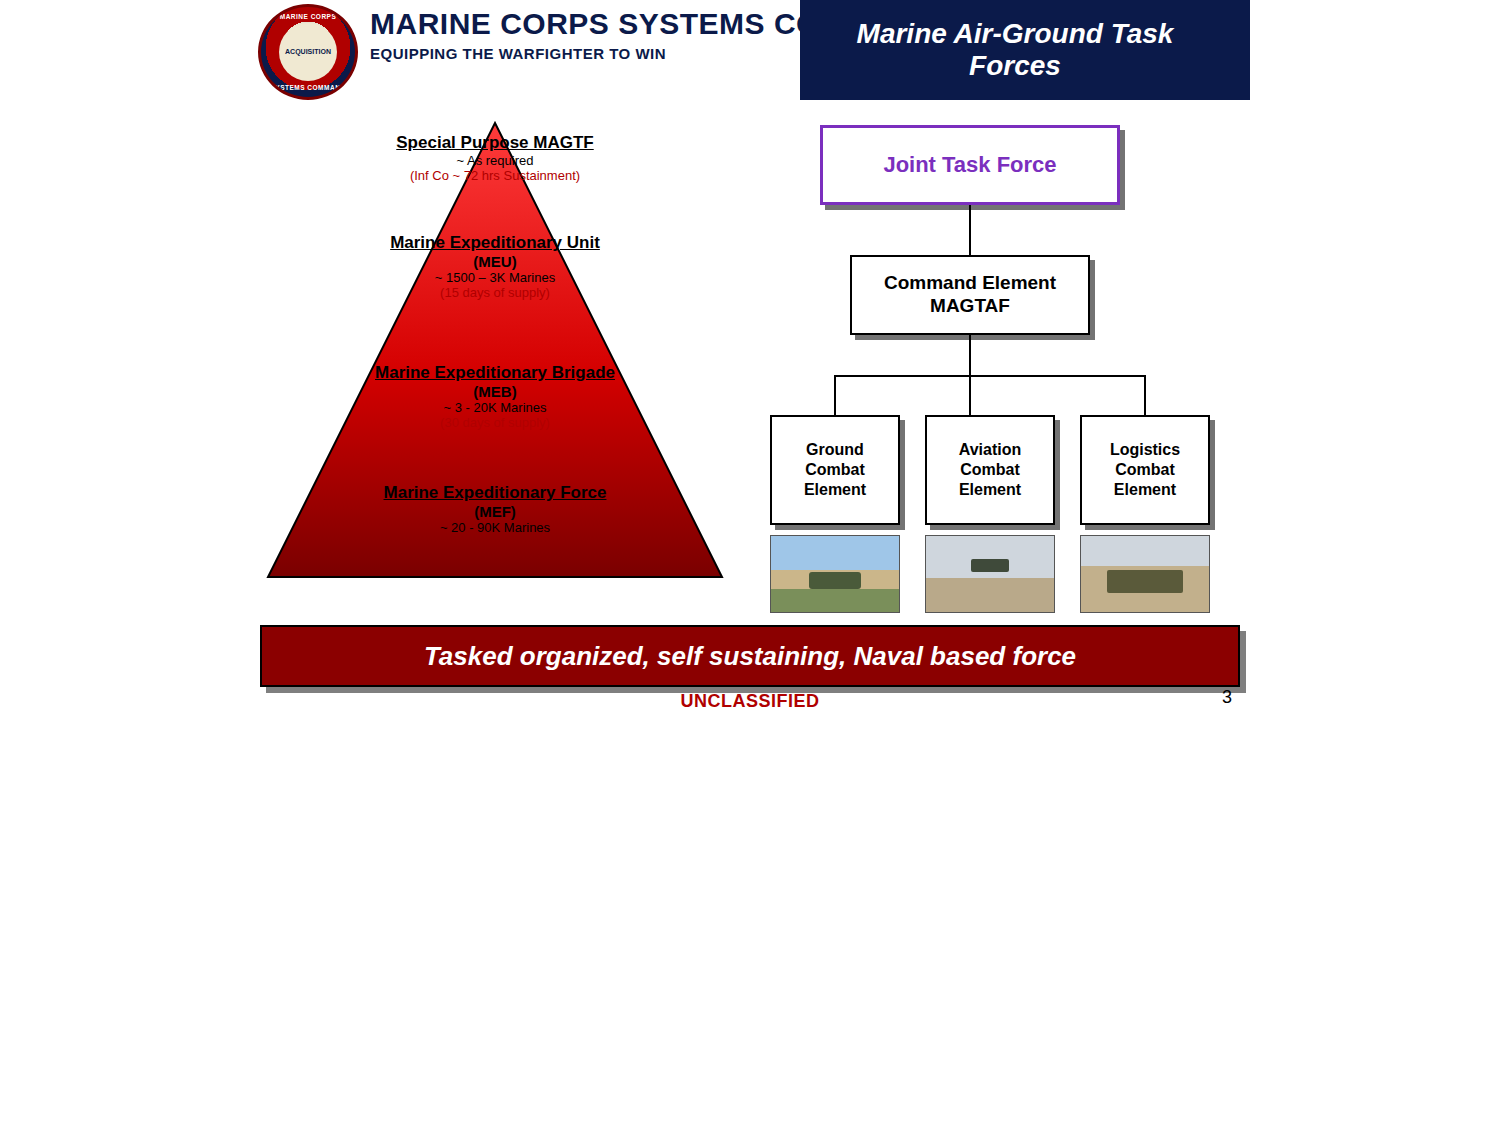MARINE CORPS
ACQUISITION
SYSTEMS COMMAND
MARINE CORPS SYSTEMS COMMAND
EQUIPPING THE WARFIGHTER TO WIN
Marine Air-Ground Task
Forces
Special Purpose MAGTF
~ As required
(Inf Co ~ 72 hrs Sustainment)
Marine Expeditionary Unit
(MEU)
~ 1500 – 3K Marines
(15 days of supply)
Marine Expeditionary Brigade
(MEB)
~ 3 - 20K Marines
(30 days of supply)
Marine Expeditionary Force
(MEF)
~ 20 - 90K Marines
Joint Task Force
Command Element
MAGTAF
Ground
Combat
Element
Aviation
Combat
Element
Logistics
Combat
Element
Tasked organized, self sustaining, Naval based force
3
UNCLASSIFIED